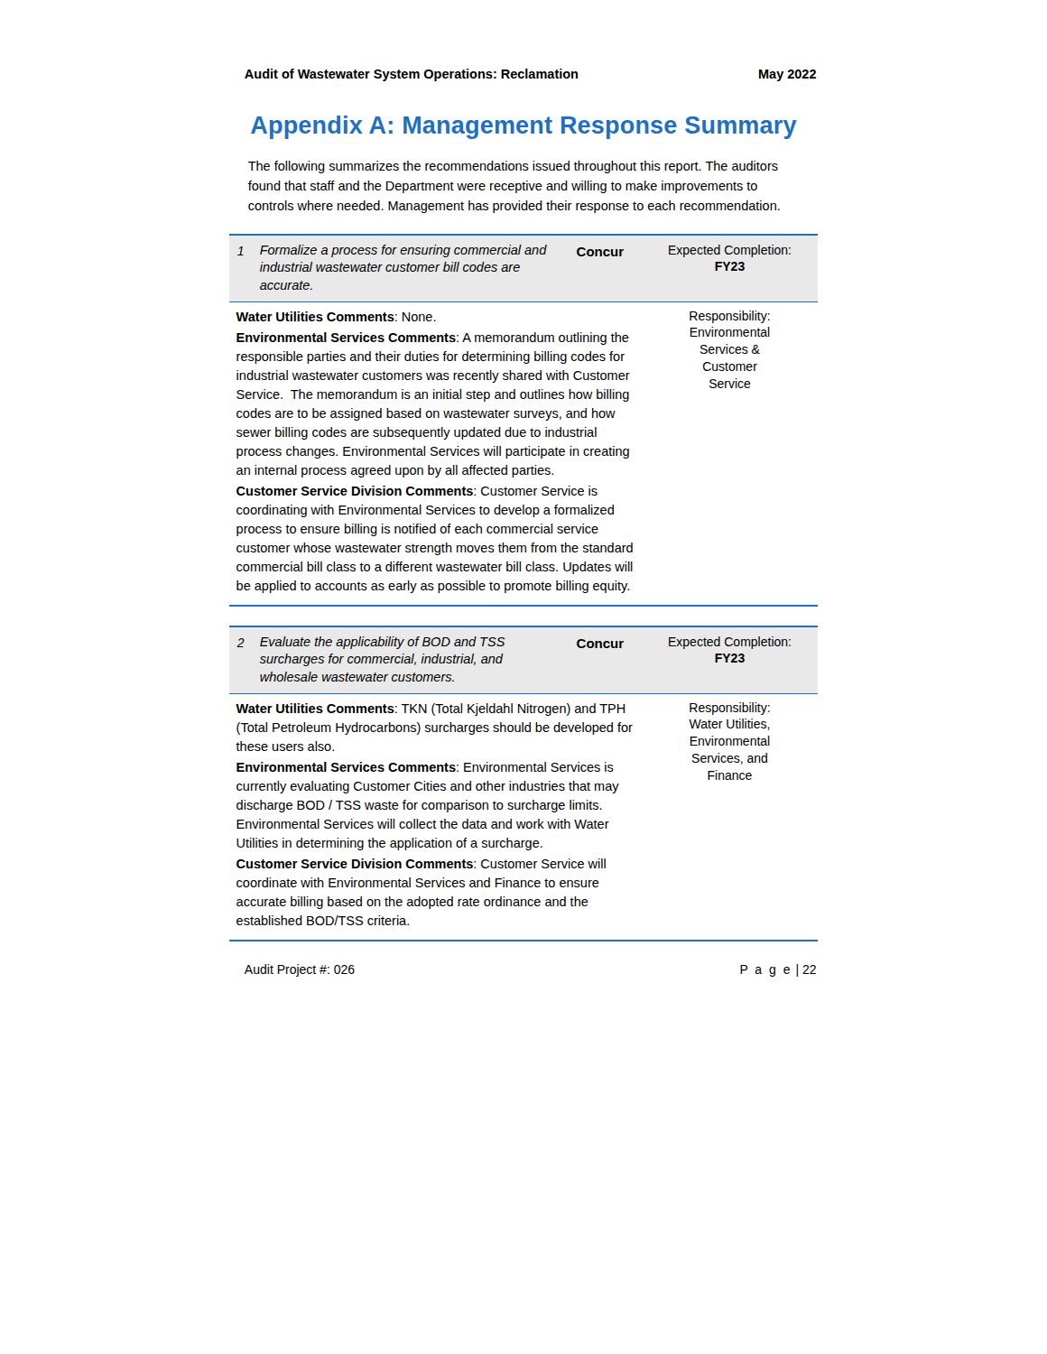Audit of Wastewater System Operations: Reclamation May 2022
Appendix A: Management Response Summary
The following summarizes the recommendations issued throughout this report. The auditors found that staff and the Department were receptive and willing to make improvements to controls where needed. Management has provided their response to each recommendation.
| 1 | Formalize a process for ensuring commercial and industrial wastewater customer bill codes are accurate. | Concur | Expected Completion: FY23 |
| Water Utilities Comments : None. Environmental Services Comments : A memorandum outlining the responsible parties and their duties for determining billing codes for industrial wastewater customers was recently shared with Customer Service. The memorandum is an initial step and outlines how billing codes are to be assigned based on wastewater surveys, and how sewer billing codes are subsequently updated due to industrial process changes. Environmental Services will participate in creating an internal process agreed upon by all affected parties. Customer Service Division Comments : Customer Service is coordinating with Environmental Services to develop a formalized process to ensure billing is notified of each commercial service customer whose wastewater strength moves them from the standard commercial bill class to a different wastewater bill class. Updates will be applied to accounts as early as possible to promote billing equity. | Responsibility: Environmental Services & Customer Service |
| 2 | Evaluate the applicability of BOD and TSS surcharges for commercial, industrial, and wholesale wastewater customers. | Concur | Expected Completion: FY23 |
| Water Utilities Comments : TKN (Total Kjeldahl Nitrogen) and TPH (Total Petroleum Hydrocarbons) surcharges should be developed for these users also. Environmental Services Comments : Environmental Services is currently evaluating Customer Cities and other industries that may discharge BOD / TSS waste for comparison to surcharge limits. Environmental Services will collect the data and work with Water Utilities in determining the application of a surcharge. Customer Service Division Comments : Customer Service will coordinate with Environmental Services and Finance to ensure accurate billing based on the adopted rate ordinance and the established BOD/TSS criteria. | Responsibility: Water Utilities, Environmental Services, and Finance |
Audit Project #: 026 P a g e | 22